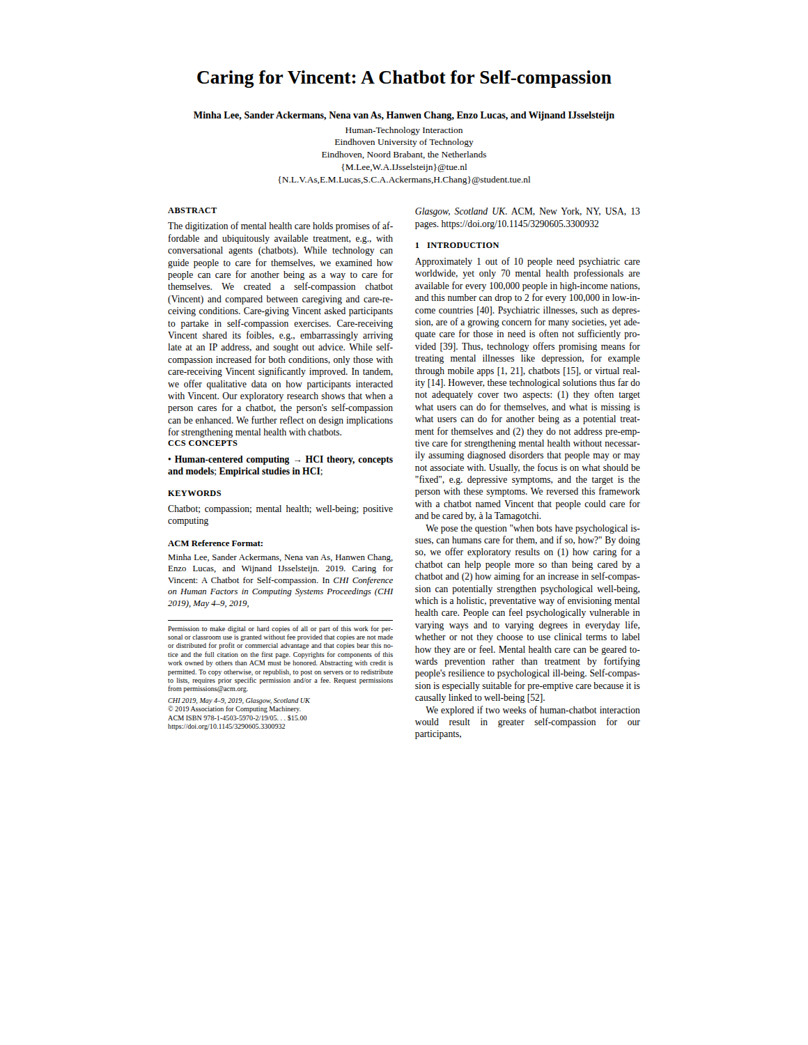Caring for Vincent: A Chatbot for Self-compassion
Minha Lee, Sander Ackermans, Nena van As, Hanwen Chang, Enzo Lucas, and Wijnand IJsselsteijn
Human-Technology Interaction
Eindhoven University of Technology
Eindhoven, Noord Brabant, the Netherlands
{M.Lee,W.A.IJsselsteijn}@tue.nl
{N.L.V.As,E.M.Lucas,S.C.A.Ackermans,H.Chang}@student.tue.nl
Abstract
The digitization of mental health care holds promises of affordable and ubiquitously available treatment, e.g., with conversational agents (chatbots). While technology can guide people to care for themselves, we examined how people can care for another being as a way to care for themselves. We created a self-compassion chatbot (Vincent) and compared between caregiving and care-receiving conditions. Care-giving Vincent asked participants to partake in self-compassion exercises. Care-receiving Vincent shared its foibles, e.g., embarrassingly arriving late at an IP address, and sought out advice. While self-compassion increased for both conditions, only those with care-receiving Vincent significantly improved. In tandem, we offer qualitative data on how participants interacted with Vincent. Our exploratory research shows that when a person cares for a chatbot, the person's self-compassion can be enhanced. We further reflect on design implications for strengthening mental health with chatbots.
CCS Concepts
• Human-centered computing → HCI theory, concepts and models; Empirical studies in HCI;
Keywords
Chatbot; compassion; mental health; well-being; positive computing
ACM Reference Format:
Minha Lee, Sander Ackermans, Nena van As, Hanwen Chang, Enzo Lucas, and Wijnand IJsselsteijn. 2019. Caring for Vincent: A Chatbot for Self-compassion. In CHI Conference on Human Factors in Computing Systems Proceedings (CHI 2019), May 4–9, 2019,
Permission to make digital or hard copies of all or part of this work for personal or classroom use is granted without fee provided that copies are not made or distributed for profit or commercial advantage and that copies bear this notice and the full citation on the first page. Copyrights for components of this work owned by others than ACM must be honored. Abstracting with credit is permitted. To copy otherwise, or republish, to post on servers or to redistribute to lists, requires prior specific permission and/or a fee. Request permissions from permissions@acm.org.
CHI 2019, May 4–9, 2019, Glasgow, Scotland UK
© 2019 Association for Computing Machinery.
ACM ISBN 978-1-4503-5970-2/19/05. . . $15.00
https://doi.org/10.1145/3290605.3300932
Glasgow, Scotland UK. ACM, New York, NY, USA, 13 pages. https://doi.org/10.1145/3290605.3300932
1 Introduction
Approximately 1 out of 10 people need psychiatric care worldwide, yet only 70 mental health professionals are available for every 100,000 people in high-income nations, and this number can drop to 2 for every 100,000 in low-income countries [40]. Psychiatric illnesses, such as depression, are of a growing concern for many societies, yet adequate care for those in need is often not sufficiently provided [39]. Thus, technology offers promising means for treating mental illnesses like depression, for example through mobile apps [1, 21], chatbots [15], or virtual reality [14]. However, these technological solutions thus far do not adequately cover two aspects: (1) they often target what users can do for themselves, and what is missing is what users can do for another being as a potential treatment for themselves and (2) they do not address pre-emptive care for strengthening mental health without necessarily assuming diagnosed disorders that people may or may not associate with. Usually, the focus is on what should be "fixed", e.g. depressive symptoms, and the target is the person with these symptoms. We reversed this framework with a chatbot named Vincent that people could care for and be cared by, à la Tamagotchi.
We pose the question "when bots have psychological issues, can humans care for them, and if so, how?" By doing so, we offer exploratory results on (1) how caring for a chatbot can help people more so than being cared by a chatbot and (2) how aiming for an increase in self-compassion can potentially strengthen psychological well-being, which is a holistic, preventative way of envisioning mental health care. People can feel psychologically vulnerable in varying ways and to varying degrees in everyday life, whether or not they choose to use clinical terms to label how they are or feel. Mental health care can be geared towards prevention rather than treatment by fortifying people's resilience to psychological ill-being. Self-compassion is especially suitable for pre-emptive care because it is causally linked to well-being [52].
We explored if two weeks of human-chatbot interaction would result in greater self-compassion for our participants,